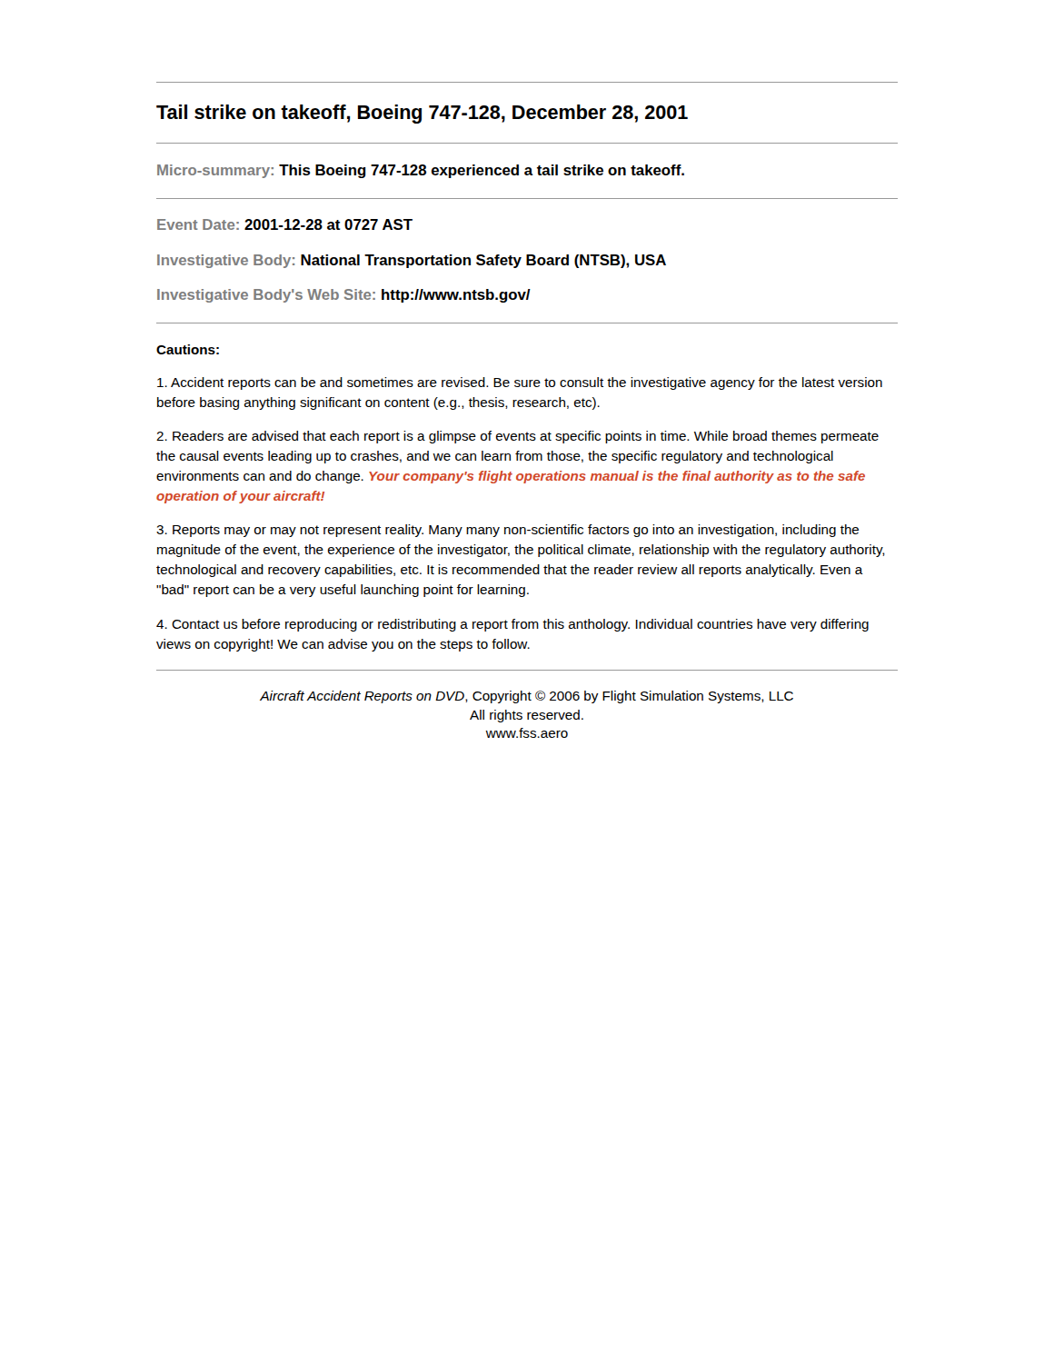Tail strike on takeoff, Boeing 747-128, December 28, 2001
Micro-summary: This Boeing 747-128 experienced a tail strike on takeoff.
Event Date: 2001-12-28 at 0727 AST
Investigative Body: National Transportation Safety Board (NTSB), USA
Investigative Body's Web Site: http://www.ntsb.gov/
Cautions:
1. Accident reports can be and sometimes are revised. Be sure to consult the investigative agency for the latest version before basing anything significant on content (e.g., thesis, research, etc).
2. Readers are advised that each report is a glimpse of events at specific points in time. While broad themes permeate the causal events leading up to crashes, and we can learn from those, the specific regulatory and technological environments can and do change. Your company's flight operations manual is the final authority as to the safe operation of your aircraft!
3. Reports may or may not represent reality. Many many non-scientific factors go into an investigation, including the magnitude of the event, the experience of the investigator, the political climate, relationship with the regulatory authority, technological and recovery capabilities, etc. It is recommended that the reader review all reports analytically. Even a "bad" report can be a very useful launching point for learning.
4. Contact us before reproducing or redistributing a report from this anthology. Individual countries have very differing views on copyright! We can advise you on the steps to follow.
Aircraft Accident Reports on DVD, Copyright © 2006 by Flight Simulation Systems, LLC
All rights reserved.
www.fss.aero